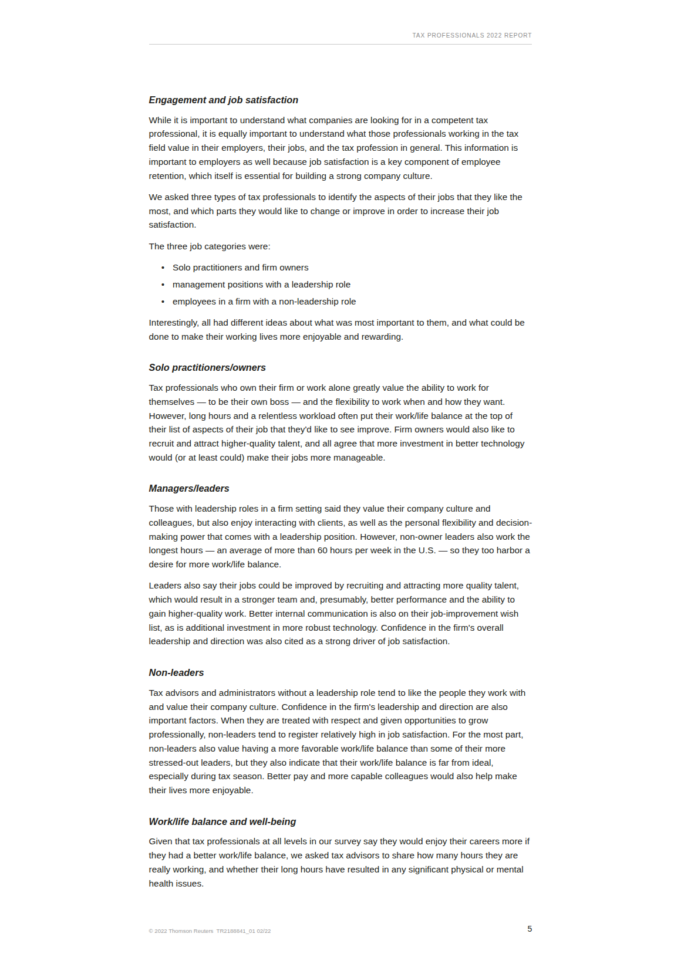Tax Professionals 2022 Report
Engagement and job satisfaction
While it is important to understand what companies are looking for in a competent tax professional, it is equally important to understand what those professionals working in the tax field value in their employers, their jobs, and the tax profession in general. This information is important to employers as well because job satisfaction is a key component of employee retention, which itself is essential for building a strong company culture.
We asked three types of tax professionals to identify the aspects of their jobs that they like the most, and which parts they would like to change or improve in order to increase their job satisfaction.
The three job categories were:
Solo practitioners and firm owners
management positions with a leadership role
employees in a firm with a non-leadership role
Interestingly, all had different ideas about what was most important to them, and what could be done to make their working lives more enjoyable and rewarding.
Solo practitioners/owners
Tax professionals who own their firm or work alone greatly value the ability to work for themselves — to be their own boss — and the flexibility to work when and how they want. However, long hours and a relentless workload often put their work/life balance at the top of their list of aspects of their job that they'd like to see improve. Firm owners would also like to recruit and attract higher-quality talent, and all agree that more investment in better technology would (or at least could) make their jobs more manageable.
Managers/leaders
Those with leadership roles in a firm setting said they value their company culture and colleagues, but also enjoy interacting with clients, as well as the personal flexibility and decision-making power that comes with a leadership position. However, non-owner leaders also work the longest hours — an average of more than 60 hours per week in the U.S. — so they too harbor a desire for more work/life balance.
Leaders also say their jobs could be improved by recruiting and attracting more quality talent, which would result in a stronger team and, presumably, better performance and the ability to gain higher-quality work. Better internal communication is also on their job-improvement wish list, as is additional investment in more robust technology. Confidence in the firm's overall leadership and direction was also cited as a strong driver of job satisfaction.
Non-leaders
Tax advisors and administrators without a leadership role tend to like the people they work with and value their company culture. Confidence in the firm's leadership and direction are also important factors. When they are treated with respect and given opportunities to grow professionally, non-leaders tend to register relatively high in job satisfaction. For the most part, non-leaders also value having a more favorable work/life balance than some of their more stressed-out leaders, but they also indicate that their work/life balance is far from ideal, especially during tax season. Better pay and more capable colleagues would also help make their lives more enjoyable.
Work/life balance and well-being
Given that tax professionals at all levels in our survey say they would enjoy their careers more if they had a better work/life balance, we asked tax advisors to share how many hours they are really working, and whether their long hours have resulted in any significant physical or mental health issues.
© 2022 Thomson Reuters TR2188841_01 02/22 5